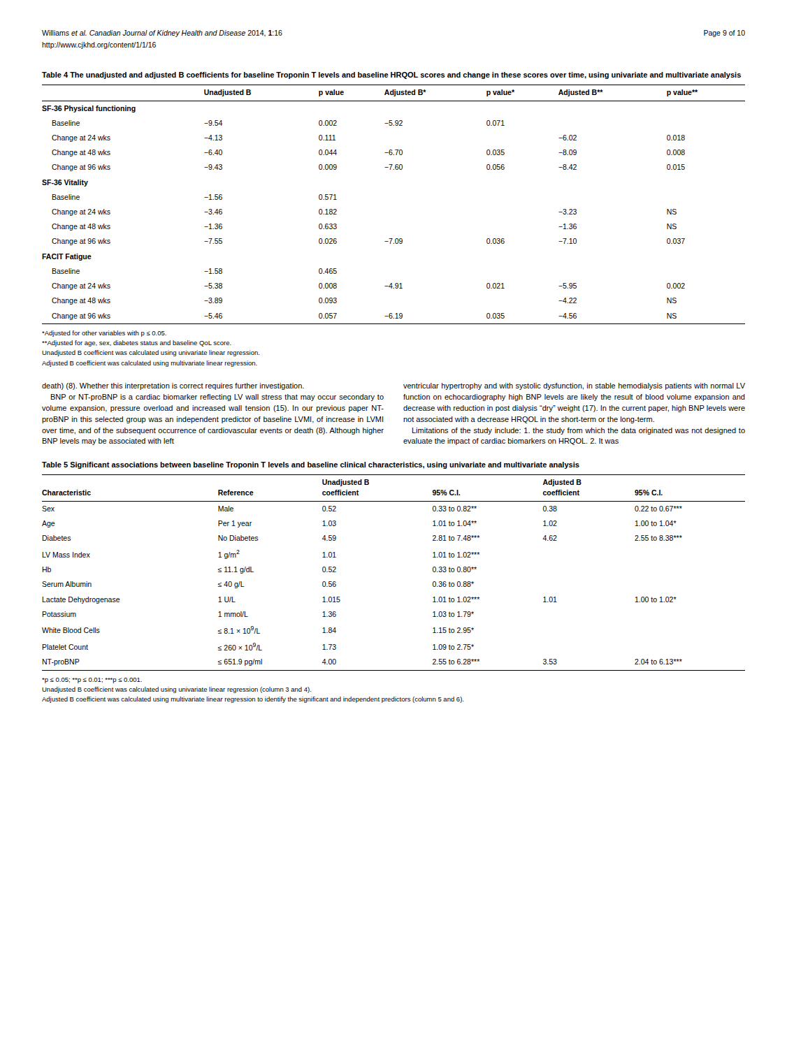Williams et al. Canadian Journal of Kidney Health and Disease 2014, 1:16
http://www.cjkhd.org/content/1/1/16
Page 9 of 10
Table 4 The unadjusted and adjusted B coefficients for baseline Troponin T levels and baseline HRQOL scores and change in these scores over time, using univariate and multivariate analysis
| | Unadjusted B | p value | Adjusted B* | p value* | Adjusted B** | p value** |
| --- | --- | --- | --- | --- | --- | --- |
| SF-36 Physical functioning |
| Baseline | −9.54 | 0.002 | −5.92 | 0.071 | | |
| Change at 24 wks | −4.13 | 0.111 | | | −6.02 | 0.018 |
| Change at 48 wks | −6.40 | 0.044 | −6.70 | 0.035 | −8.09 | 0.008 |
| Change at 96 wks | −9.43 | 0.009 | −7.60 | 0.056 | −8.42 | 0.015 |
| SF-36 Vitality |
| Baseline | −1.56 | 0.571 | | | | |
| Change at 24 wks | −3.46 | 0.182 | | | −3.23 | NS |
| Change at 48 wks | −1.36 | 0.633 | | | −1.36 | NS |
| Change at 96 wks | −7.55 | 0.026 | −7.09 | 0.036 | −7.10 | 0.037 |
| FACIT Fatigue |
| Baseline | −1.58 | 0.465 | | | | |
| Change at 24 wks | −5.38 | 0.008 | −4.91 | 0.021 | −5.95 | 0.002 |
| Change at 48 wks | −3.89 | 0.093 | | | −4.22 | NS |
| Change at 96 wks | −5.46 | 0.057 | −6.19 | 0.035 | −4.56 | NS |
*Adjusted for other variables with p ≤ 0.05.
**Adjusted for age, sex, diabetes status and baseline QoL score.
Unadjusted B coefficient was calculated using univariate linear regression.
Adjusted B coefficient was calculated using multivariate linear regression.
death) (8). Whether this interpretation is correct requires further investigation.
BNP or NT-proBNP is a cardiac biomarker reflecting LV wall stress that may occur secondary to volume expansion, pressure overload and increased wall tension (15). In our previous paper NT-proBNP in this selected group was an independent predictor of baseline LVMI, of increase in LVMI over time, and of the subsequent occurrence of cardiovascular events or death (8). Although higher BNP levels may be associated with left
ventricular hypertrophy and with systolic dysfunction, in stable hemodialysis patients with normal LV function on echocardiography high BNP levels are likely the result of blood volume expansion and decrease with reduction in post dialysis “dry” weight (17). In the current paper, high BNP levels were not associated with a decrease HRQOL in the short-term or the long-term.
Limitations of the study include: 1. the study from which the data originated was not designed to evaluate the impact of cardiac biomarkers on HRQOL. 2. It was
Table 5 Significant associations between baseline Troponin T levels and baseline clinical characteristics, using univariate and multivariate analysis
| Characteristic | Reference | Unadjusted B coefficient | 95% C.I. | Adjusted B coefficient | 95% C.I. |
| --- | --- | --- | --- | --- | --- |
| Sex | Male | 0.52 | 0.33 to 0.82** | 0.38 | 0.22 to 0.67*** |
| Age | Per 1 year | 1.03 | 1.01 to 1.04** | 1.02 | 1.00 to 1.04* |
| Diabetes | No Diabetes | 4.59 | 2.81 to 7.48*** | 4.62 | 2.55 to 8.38*** |
| LV Mass Index | 1 g/m 2 | 1.01 | 1.01 to 1.02*** | | |
| Hb | ≤ 11.1 g/dL | 0.52 | 0.33 to 0.80** | | |
| Serum Albumin | ≤ 40 g/L | 0.56 | 0.36 to 0.88* | | |
| Lactate Dehydrogenase | 1 U/L | 1.015 | 1.01 to 1.02*** | 1.01 | 1.00 to 1.02* |
| Potassium | 1 mmol/L | 1.36 | 1.03 to 1.79* | | |
| White Blood Cells | ≤ 8.1 × 10 9 /L | 1.84 | 1.15 to 2.95* | | |
| Platelet Count | ≤ 260 × 10 9 /L | 1.73 | 1.09 to 2.75* | | |
| NT-proBNP | ≤ 651.9 pg/ml | 4.00 | 2.55 to 6.28*** | 3.53 | 2.04 to 6.13*** |
*p ≤ 0.05; **p ≤ 0.01; ***p ≤ 0.001.
Unadjusted B coefficient was calculated using univariate linear regression (column 3 and 4).
Adjusted B coefficient was calculated using multivariate linear regression to identify the significant and independent predictors (column 5 and 6).